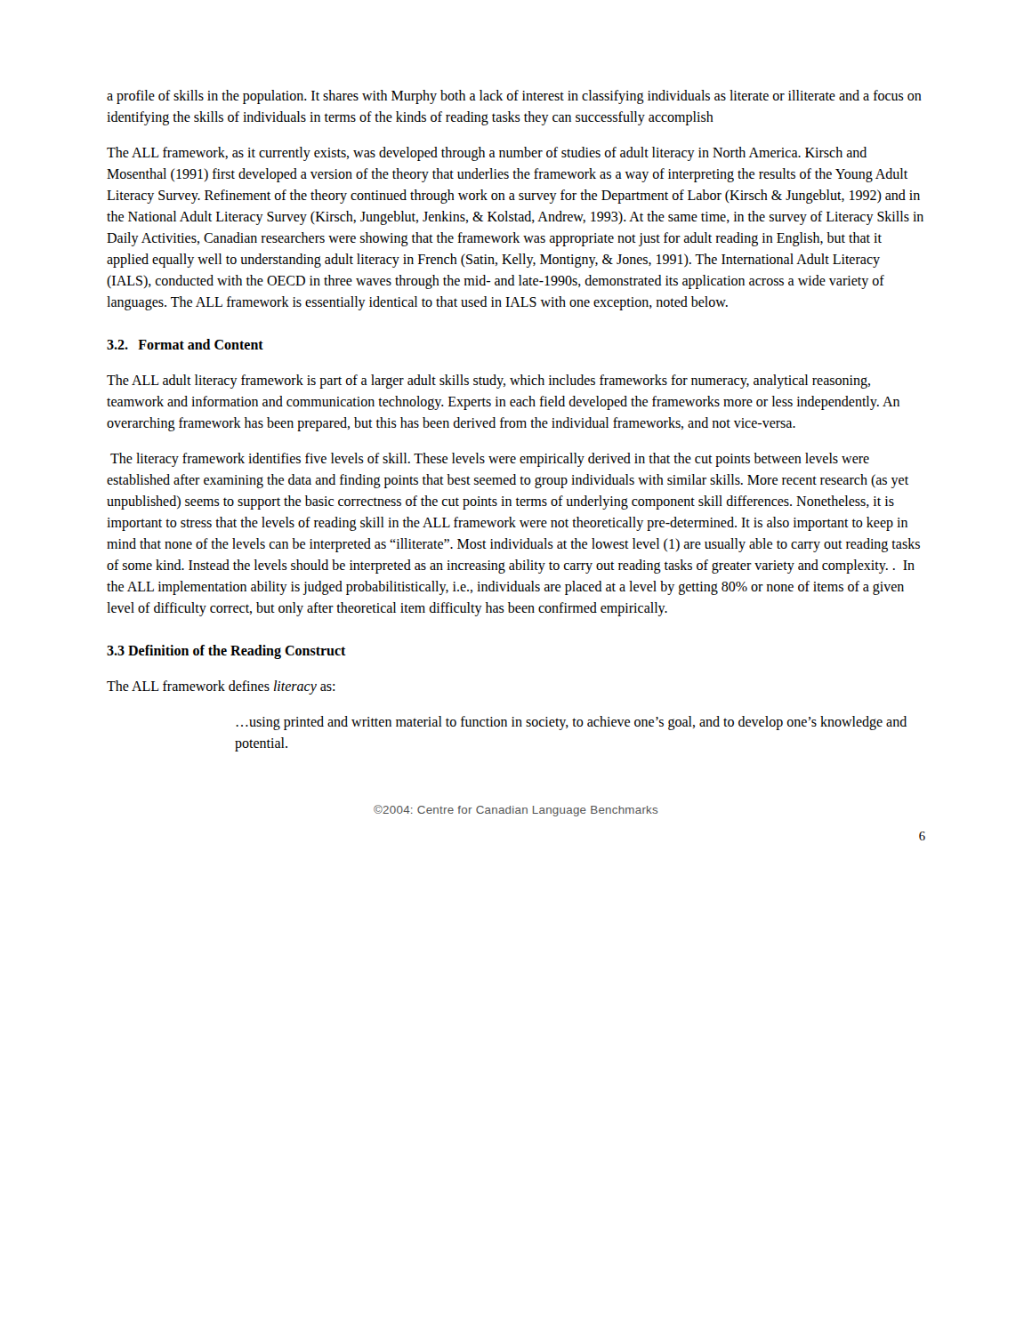a profile of skills in the population. It shares with Murphy both a lack of interest in classifying individuals as literate or illiterate and a focus on identifying the skills of individuals in terms of the kinds of reading tasks they can successfully accomplish
The ALL framework, as it currently exists, was developed through a number of studies of adult literacy in North America. Kirsch and Mosenthal (1991) first developed a version of the theory that underlies the framework as a way of interpreting the results of the Young Adult Literacy Survey. Refinement of the theory continued through work on a survey for the Department of Labor (Kirsch & Jungeblut, 1992) and in the National Adult Literacy Survey (Kirsch, Jungeblut, Jenkins, & Kolstad, Andrew, 1993). At the same time, in the survey of Literacy Skills in Daily Activities, Canadian researchers were showing that the framework was appropriate not just for adult reading in English, but that it applied equally well to understanding adult literacy in French (Satin, Kelly, Montigny, & Jones, 1991). The International Adult Literacy (IALS), conducted with the OECD in three waves through the mid- and late-1990s, demonstrated its application across a wide variety of languages. The ALL framework is essentially identical to that used in IALS with one exception, noted below.
3.2. Format and Content
The ALL adult literacy framework is part of a larger adult skills study, which includes frameworks for numeracy, analytical reasoning, teamwork and information and communication technology. Experts in each field developed the frameworks more or less independently. An overarching framework has been prepared, but this has been derived from the individual frameworks, and not vice-versa.
The literacy framework identifies five levels of skill. These levels were empirically derived in that the cut points between levels were established after examining the data and finding points that best seemed to group individuals with similar skills. More recent research (as yet unpublished) seems to support the basic correctness of the cut points in terms of underlying component skill differences. Nonetheless, it is important to stress that the levels of reading skill in the ALL framework were not theoretically pre-determined. It is also important to keep in mind that none of the levels can be interpreted as “illiterate”. Most individuals at the lowest level (1) are usually able to carry out reading tasks of some kind. Instead the levels should be interpreted as an increasing ability to carry out reading tasks of greater variety and complexity. . In the ALL implementation ability is judged probabilitistically, i.e., individuals are placed at a level by getting 80% or none of items of a given level of difficulty correct, but only after theoretical item difficulty has been confirmed empirically.
3.3 Definition of the Reading Construct
The ALL framework defines literacy as:
…using printed and written material to function in society, to achieve one’s goal, and to develop one’s knowledge and potential.
©2004: Centre for Canadian Language Benchmarks
6